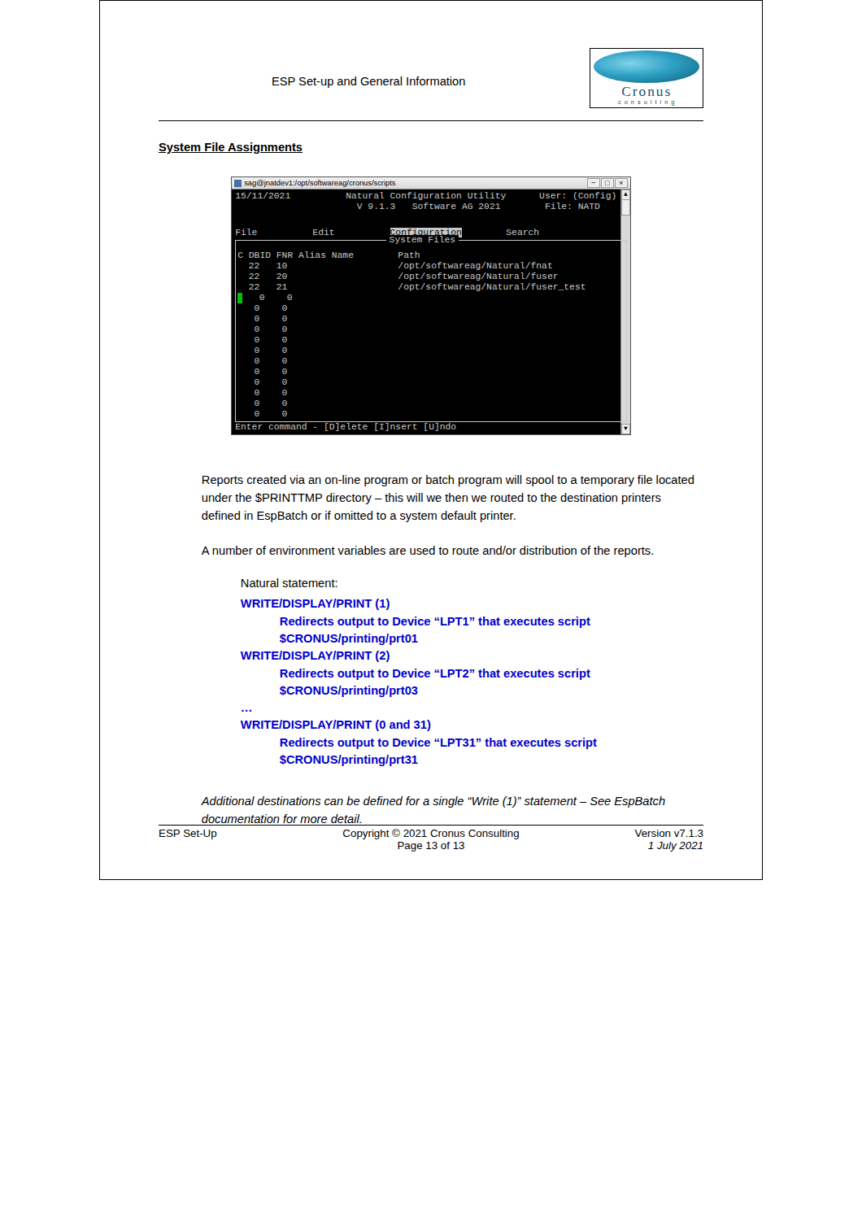ESP Set-up and General Information
Cronus
c o n s u l t i n g
System File Assignments
sag@jnatdev1:/opt/softwareag/cronus/scripts
−□×
▲
▼
15/11/2021 Natural Configuration Utility User: (Config)
V 9.1.3 Software AG 2021 File: NATD
File Edit Configuration Search
System Files
C DBID FNR Alias Name Path
22 10 /opt/softwareag/Natural/fnat
22 20 /opt/softwareag/Natural/fuser
22 21 /opt/softwareag/Natural/fuser_test
0 0
0 0
0 0
0 0
0 0
0 0
0 0
0 0
0 0
0 0
0 0
0 0
Enter command - [D]elete [I]nsert [U]ndo
Reports created via an on-line program or batch program will spool to a temporary file located under the $PRINTTMP directory – this will we then we routed to the destination printers defined in EspBatch or if omitted to a system default printer.
A number of environment variables are used to route and/or distribution of the reports.
Natural statement:
WRITE/DISPLAY/PRINT (1) Redirects output to Device “LPT1” that executes script $CRONUS/printing/prt01 WRITE/DISPLAY/PRINT (2) Redirects output to Device “LPT2” that executes script $CRONUS/printing/prt03 …
WRITE/DISPLAY/PRINT (0 and 31) Redirects output to Device “LPT31” that executes script $CRONUS/printing/prt31
Additional destinations can be defined for a single “Write (1)” statement – See EspBatch documentation for more detail.
ESP Set-Up
Copyright © 2021 Cronus Consulting
Version v7.1.3
Page 13 of 13
1 July 2021